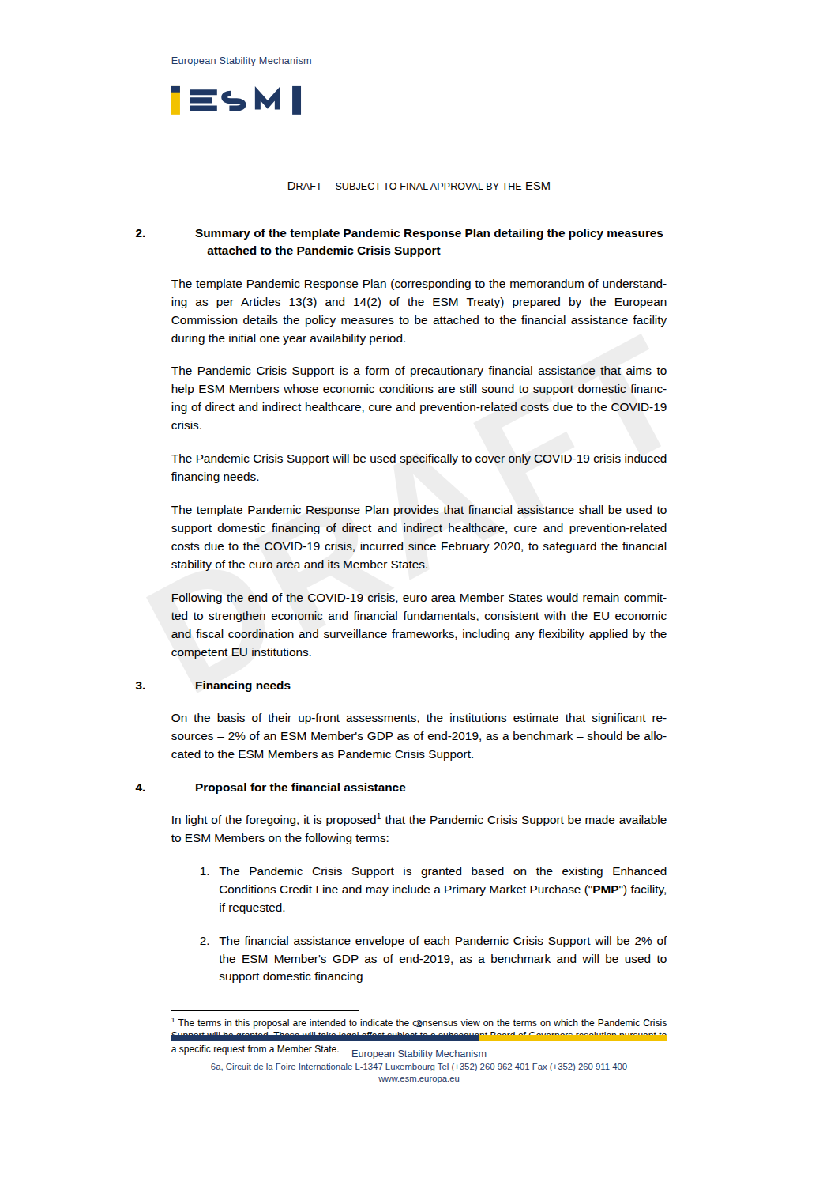DRAFT
European Stability Mechanism
DRAFT – SUBJECT TO FINAL APPROVAL BY THE ESM
2. Summary of the template Pandemic Response Plan detailing the policy measures attached to the Pandemic Crisis Support
The template Pandemic Response Plan (corresponding to the memorandum of understanding as per Articles 13(3) and 14(2) of the ESM Treaty) prepared by the European Commission details the policy measures to be attached to the financial assistance facility during the initial one year availability period.
The Pandemic Crisis Support is a form of precautionary financial assistance that aims to help ESM Members whose economic conditions are still sound to support domestic financing of direct and indirect healthcare, cure and prevention-related costs due to the COVID-19 crisis.
The Pandemic Crisis Support will be used specifically to cover only COVID-19 crisis induced financing needs.
The template Pandemic Response Plan provides that financial assistance shall be used to support domestic financing of direct and indirect healthcare, cure and prevention-related costs due to the COVID-19 crisis, incurred since February 2020, to safeguard the financial stability of the euro area and its Member States.
Following the end of the COVID-19 crisis, euro area Member States would remain committed to strengthen economic and financial fundamentals, consistent with the EU economic and fiscal coordination and surveillance frameworks, including any flexibility applied by the competent EU institutions.
3. Financing needs
On the basis of their up-front assessments, the institutions estimate that significant resources – 2% of an ESM Member's GDP as of end-2019, as a benchmark – should be allocated to the ESM Members as Pandemic Crisis Support.
4. Proposal for the financial assistance
In light of the foregoing, it is proposed1 that the Pandemic Crisis Support be made available to ESM Members on the following terms:
The Pandemic Crisis Support is granted based on the existing Enhanced Conditions Credit Line and may include a Primary Market Purchase ("PMP") facility, if requested.
The financial assistance envelope of each Pandemic Crisis Support will be 2% of the ESM Member's GDP as of end-2019, as a benchmark and will be used to support domestic financing
1 The terms in this proposal are intended to indicate the consensus view on the terms on which the Pandemic Crisis Support will be granted. These will take legal effect subject to a subsequent Board of Governors resolution pursuant to a specific request from a Member State.
2
European Stability Mechanism
6a, Circuit de la Foire Internationale L-1347 Luxembourg Tel (+352) 260 962 401 Fax (+352) 260 911 400 www.esm.europa.eu